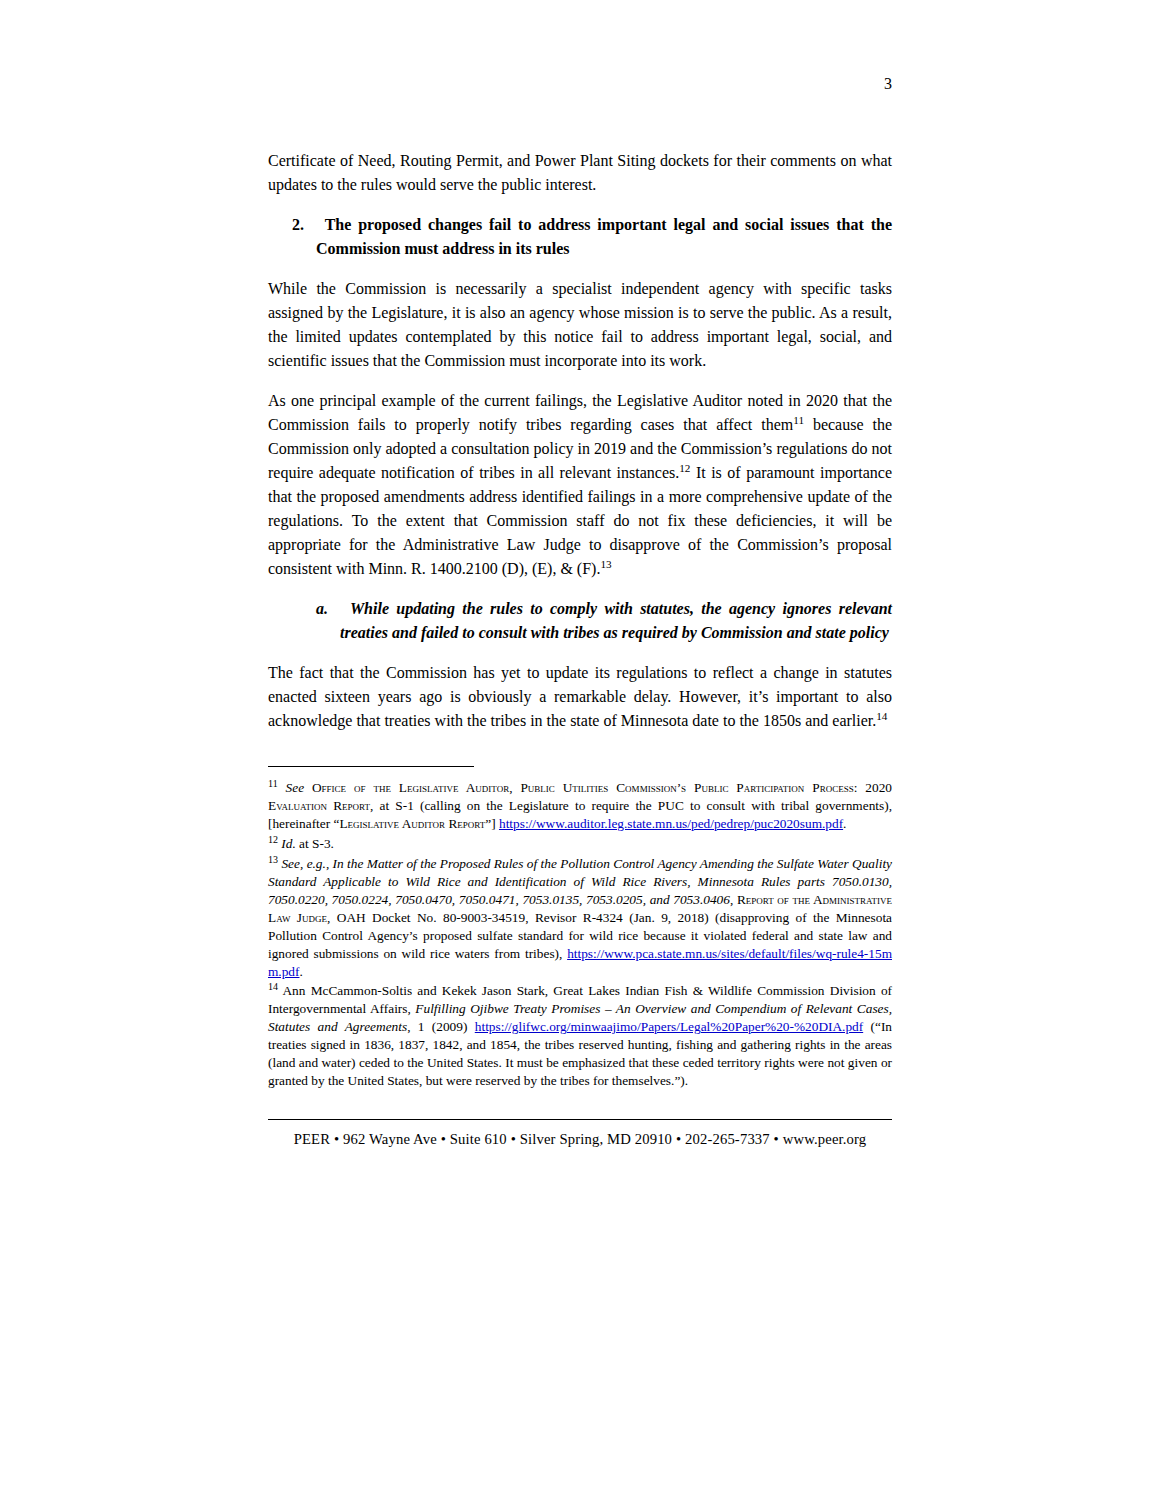3
Certificate of Need, Routing Permit, and Power Plant Siting dockets for their comments on what updates to the rules would serve the public interest.
2. The proposed changes fail to address important legal and social issues that the Commission must address in its rules
While the Commission is necessarily a specialist independent agency with specific tasks assigned by the Legislature, it is also an agency whose mission is to serve the public. As a result, the limited updates contemplated by this notice fail to address important legal, social, and scientific issues that the Commission must incorporate into its work.
As one principal example of the current failings, the Legislative Auditor noted in 2020 that the Commission fails to properly notify tribes regarding cases that affect them11 because the Commission only adopted a consultation policy in 2019 and the Commission’s regulations do not require adequate notification of tribes in all relevant instances.12 It is of paramount importance that the proposed amendments address identified failings in a more comprehensive update of the regulations. To the extent that Commission staff do not fix these deficiencies, it will be appropriate for the Administrative Law Judge to disapprove of the Commission’s proposal consistent with Minn. R. 1400.2100 (D), (E), & (F).13
a. While updating the rules to comply with statutes, the agency ignores relevant treaties and failed to consult with tribes as required by Commission and state policy
The fact that the Commission has yet to update its regulations to reflect a change in statutes enacted sixteen years ago is obviously a remarkable delay. However, it’s important to also acknowledge that treaties with the tribes in the state of Minnesota date to the 1850s and earlier.14
11 See Office of the Legislative Auditor, Public Utilities Commission’s Public Participation Process: 2020 Evaluation Report, at S-1 (calling on the Legislature to require the PUC to consult with tribal governments), [hereinafter “Legislative Auditor Report”] https://www.auditor.leg.state.mn.us/ped/pedrep/puc2020sum.pdf.
12 Id. at S-3.
13 See, e.g., In the Matter of the Proposed Rules of the Pollution Control Agency Amending the Sulfate Water Quality Standard Applicable to Wild Rice and Identification of Wild Rice Rivers, Minnesota Rules parts 7050.0130, 7050.0220, 7050.0224, 7050.0470, 7050.0471, 7053.0135, 7053.0205, and 7053.0406, Report of the Administrative Law Judge, OAH Docket No. 80-9003-34519, Revisor R-4324 (Jan. 9, 2018) (disapproving of the Minnesota Pollution Control Agency’s proposed sulfate standard for wild rice because it violated federal and state law and ignored submissions on wild rice waters from tribes), https://www.pca.state.mn.us/sites/default/files/wq-rule4-15mm.pdf.
14 Ann McCammon-Soltis and Kekek Jason Stark, Great Lakes Indian Fish & Wildlife Commission Division of Intergovernmental Affairs, Fulfilling Ojibwe Treaty Promises – An Overview and Compendium of Relevant Cases, Statutes and Agreements, 1 (2009) https://glifwc.org/minwaajimo/Papers/Legal%20Paper%20-%20DIA.pdf (“In treaties signed in 1836, 1837, 1842, and 1854, the tribes reserved hunting, fishing and gathering rights in the areas (land and water) ceded to the United States. It must be emphasized that these ceded territory rights were not given or granted by the United States, but were reserved by the tribes for themselves.”).
PEER • 962 Wayne Ave • Suite 610 • Silver Spring, MD 20910 • 202-265-7337 • www.peer.org